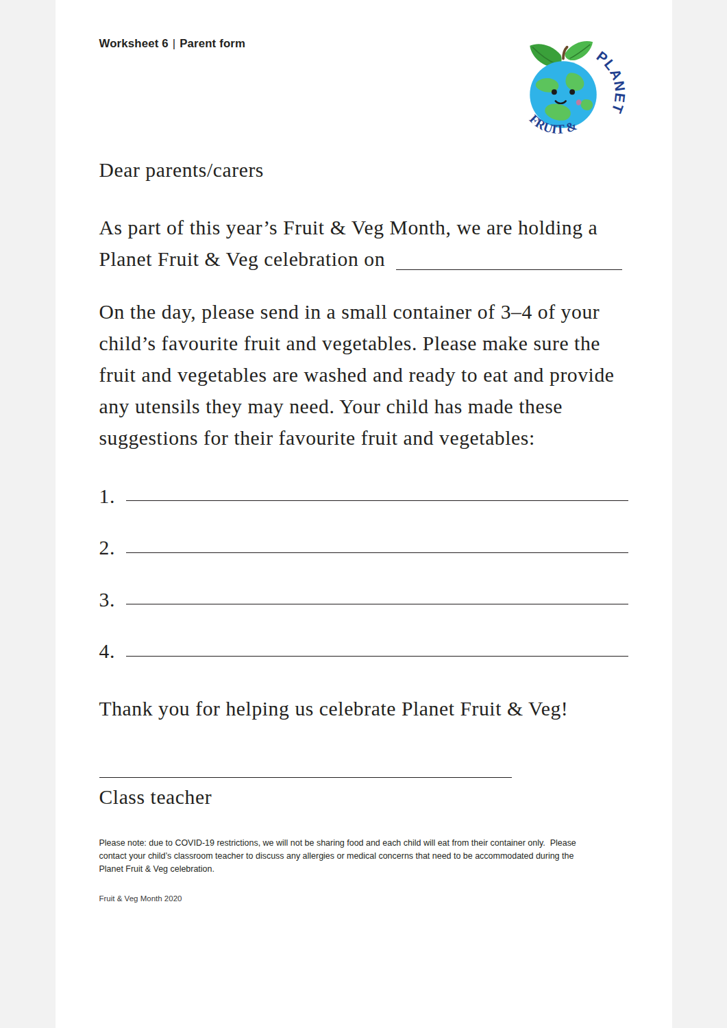Worksheet 6|Parent form
PLANET FRUIT & VEG!
Dear parents/carers
As part of this year’s Fruit & Veg Month, we are holding a Planet Fruit & Veg celebration on
On the day, please send in a small container of 3–4 of your child’s favourite fruit and vegetables. Please make sure the fruit and vegetables are washed and ready to eat and provide any utensils they may need. Your child has made these suggestions for their favourite fruit and vegetables:
Thank you for helping us celebrate Planet Fruit & Veg!
Class teacher
Please note: due to COVID-19 restrictions, we will not be sharing food and each child will eat from their container only. Please contact your child’s classroom teacher to discuss any allergies or medical concerns that need to be accommodated during the Planet Fruit & Veg celebration.
Fruit & Veg Month 2020